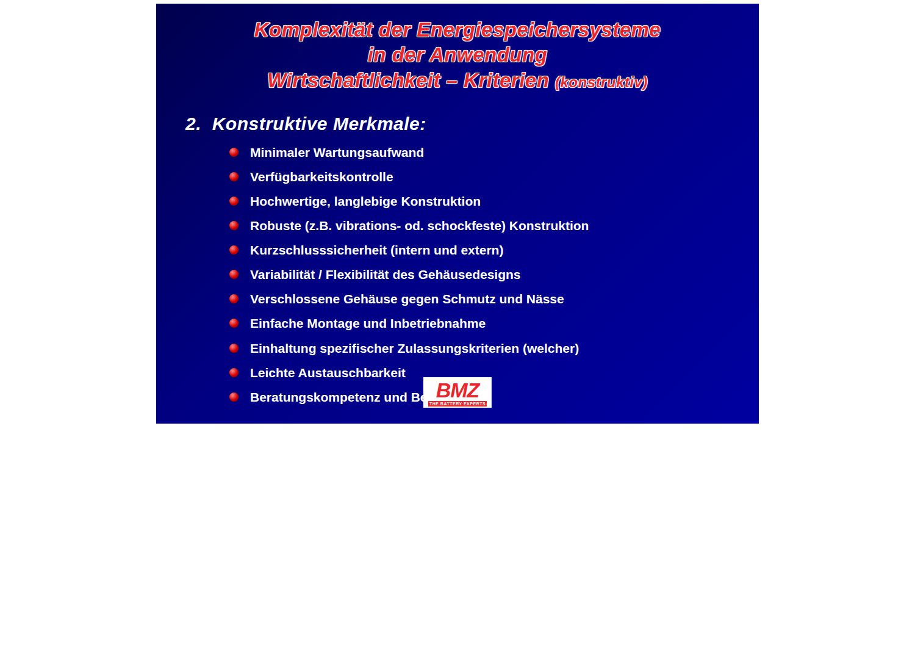Komplexität der Energiespeichersysteme
in der Anwendung
Wirtschaftlichkeit – Kriterien (konstruktiv)
2. Konstruktive Merkmale:
Minimaler Wartungsaufwand
Verfügbarkeitskontrolle
Hochwertige, langlebige Konstruktion
Robuste (z.B. vibrations- od. schockfeste) Konstruktion
Kurzschlusssicherheit (intern und extern)
Variabilität / Flexibilität des Gehäusedesigns
Verschlossene Gehäuse gegen Schmutz und Nässe
Einfache Montage und Inbetriebnahme
Einhaltung spezifischer Zulassungskriterien (welcher)
Leichte Austauschbarkeit
Beratungskompetenz und Bereitschaft
BMZ
THE BATTERY EXPERTS